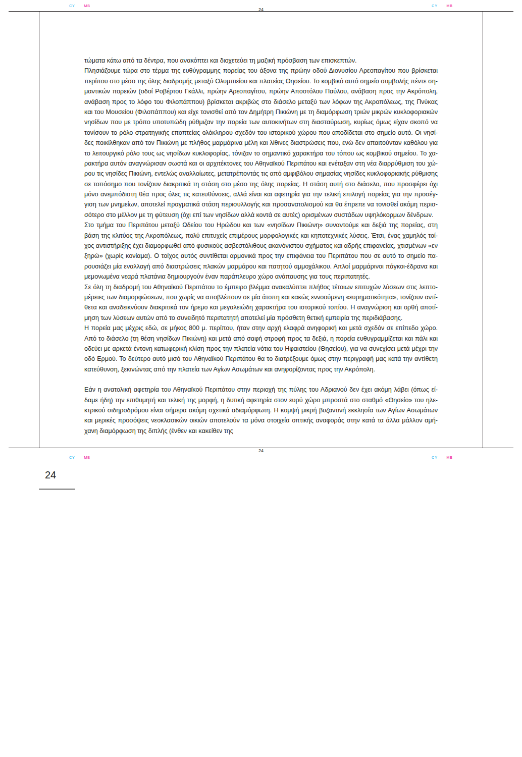CY MB
CY MB
CY MB
CY MB
24
24
24
τώματα κάτω από τα δέντρα, που ανακόπτει και διοχετεύει τη μαζική πρόσβαση των επισκεπτών.
Πλησιάζουμε τώρα στο τέρμα της ευθύγραμμης πορείας του άξονα της πρώην οδού Διονυσίου Αρεοπαγίτου που βρίσκεται περίπου στο μέσο της όλης διαδρομής μεταξύ Ολυμπιείου και πλατείας Θησείου. Το κομβικό αυτό σημείο συμβολής πέντε σημαντικών πορειών (οδοί Ροβέρτου Γκάλλι, πρώην Αρεοπαγίτου, πρώην Αποστόλου Παύλου, ανάβαση προς την Ακρόπολη, ανάβαση προς το λόφο του Φιλοπάππου) βρίσκεται ακριβώς στο διάσελο μεταξύ των λόφων της Ακροπόλεως, της Πνύκας και του Μουσείου (Φιλοπάππου) και είχε τονισθεί από τον Δημήτρη Πικιώνη με τη διαμόρφωση τριών μικρών κυκλοφοριακών νησίδων που με τρόπο υποτυπώδη ρύθμιζαν την πορεία των αυτοκινήτων στη διασταύρωση, κυρίως όμως είχαν σκοπό να τονίσουν το ρόλο στρατηγικής εποπτείας ολόκληρου σχεδόν του ιστορικού χώρου που αποδίδεται στο σημείο αυτό. Οι νησίδες ποικίλθηκαν από τον Πικιώνη με πλήθος μαρμάρινα μέλη και λίθινες διαστρώσεις που, ενώ δεν απαιτούνταν καθόλου για το λειτουργικό ρόλο τους ως νησίδων κυκλοφορίας, τόνιζαν το σημαντικό χαρακτήρα του τόπου ως κομβικού σημείου. Το χαρακτήρα αυτόν αναγνώρισαν σωστά και οι αρχιτέκτονες του Αθηναϊκού Περιπάτου και ενέταξαν στη νέα διαρρύθμιση του χώρου τις νησίδες Πικιώνη, εντελώς αναλλοίωτες, μετατρέποντάς τις από αμφιβόλου σημασίας νησίδες κυκλοφοριακής ρύθμισης σε τοπόσημο που τονίζουν διακριτικά τη στάση στο μέσο της όλης πορείας. Η στάση αυτή στο διάσελο, που προσφέρει όχι μόνο ανεμπόδιστη θέα προς όλες τις κατευθύνσεις, αλλά είναι και αφετηρία για την τελική επιλογή πορείας για την προσέγγιση των μνημείων, αποτελεί πραγματικά στάση περισυλλογής και προσανατολισμού και θα έπρεπε να τονισθεί ακόμη περισσότερο στο μέλλον με τη φύτευση (όχι επί των νησίδων αλλά κοντά σε αυτές) ορισμένων συστάδων υψηλόκορμων δένδρων.
Στο τμήμα του Περιπάτου μεταξύ Ωδείου του Ηρώδου και των «νησίδων Πικιώνη» συναντούμε και δεξιά της πορείας, στη βάση της κλιτύος της Ακροπόλεως, πολύ επιτυχείς επιμέρους μορφολογικές και κηποτεχνικές λύσεις. Έτσι, ένας χαμηλός τοίχος αντιστήριξης έχει διαμορφωθεί από φυσικούς ασβεστόλιθους ακανόνιστου σχήματος και αδρής επιφανείας, χτισμένων «εν ξηρώ» (χωρίς κονίαμα). Ο τοίχος αυτός συντίθεται αρμονικά προς την επιφάνεια του Περιπάτου που σε αυτό το σημείο παρουσιάζει μία εναλλαγή από διαστρώσεις πλακών μαρμάρου και πατητού αμμοχάλικου. Απλοί μαρμάρινοι πάγκοι-έδρανα και μεμονωμένα νεαρά πλατάνια δημιουργούν έναν παράπλευρο χώρο ανάπαυσης για τους περιπατητές.
Σε όλη τη διαδρομή του Αθηναϊκού Περιπάτου το έμπειρο βλέμμα ανακαλύπτει πλήθος τέτοιων επιτυχών λύσεων στις λεπτομέρειες των διαμορφώσεων, που χωρίς να αποβλέπουν σε μία άτοπη και κακώς εννοούμενη «ευρηματικότητα», τονίζουν αντίθετα και αναδεικνύουν διακριτικά τον ήρεμο και μεγαλειώδη χαρακτήρα του ιστορικού τοπίου. Η αναγνώριση και ορθή αποτίμηση των λύσεων αυτών από το συνειδητό περιπατητή αποτελεί μία πρόσθετη θετική εμπειρία της περιδιάβασης.
Η πορεία μας μέχρις εδώ, σε μήκος 800 μ. περίπου, ήταν στην αρχή ελαφρά ανηφορική και μετά σχεδόν σε επίπεδο χώρο. Από το διάσελο (τη θέση νησίδων Πικιώνη) και μετά από σαφή στροφή προς τα δεξιά, η πορεία ευθυγραμμίζεται και πάλι και οδεύει με αρκετά έντονη κατωφερική κλίση προς την πλατεία νότια του Ηφαιστείου (Θησείου), για να συνεχίσει μετά μέχρι την οδό Ερμού. Το δεύτερο αυτό μισό του Αθηναϊκού Περιπάτου θα το διατρέξουμε όμως στην περιγραφή μας κατά την αντίθετη κατεύθυνση, ξεκινώντας από την πλατεία των Αγίων Ασωμάτων και ανηφορίζοντας προς την Ακρόπολη.
Εάν η ανατολική αφετηρία του Αθηναϊκού Περιπάτου στην περιοχή της πύλης του Αδριανού δεν έχει ακόμη λάβει (όπως είδαμε ήδη) την επιθυμητή και τελική της μορφή, η δυτική αφετηρία στον ευρύ χώρο μπροστά στο σταθμό «Θησείο» του ηλεκτρικού σιδηροδρόμου είναι σήμερα ακόμη σχετικά αδιαμόρφωτη. Η κομψή μικρή βυζαντινή εκκλησία των Αγίων Ασωμάτων και μερικές προσόψεις νεοκλασικών οικιών αποτελούν τα μόνα στοιχεία οπτικής αναφοράς στην κατά τα άλλα μάλλον αμήχανη διαμόρφωση της διπλής (ένθεν και κακείθεν της